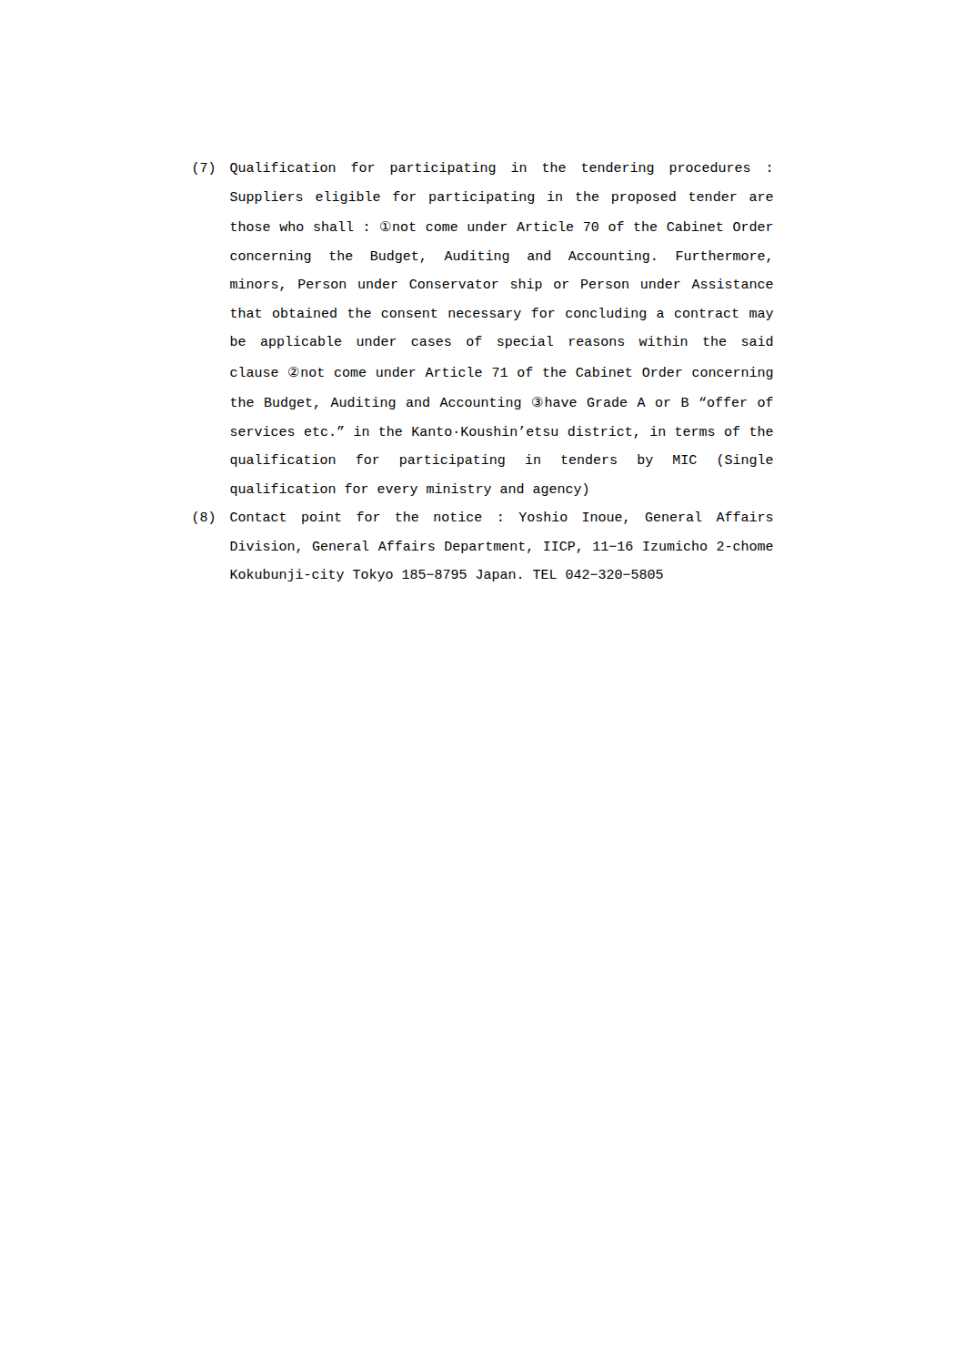(7) Qualification for participating in the tendering procedures : Suppliers eligible for participating in the proposed tender are those who shall : ①not come under Article 70 of the Cabinet Order concerning the Budget, Auditing and Accounting. Furthermore, minors, Person under Conservator ship or Person under Assistance that obtained the consent necessary for concluding a contract may be applicable under cases of special reasons within the said clause ②not come under Article 71 of the Cabinet Order concerning the Budget, Auditing and Accounting ③have Grade A or B “offer of services etc.” in the Kanto·Koushin’etsu district, in terms of the qualification for participating in tenders by MIC (Single qualification for every ministry and agency)
(8) Contact point for the notice : Yoshio Inoue, General Affairs Division, General Affairs Department, IICP, 11−16 Izumicho 2-chome Kokubunji-city Tokyo 185−8795 Japan. TEL 042−320−5805